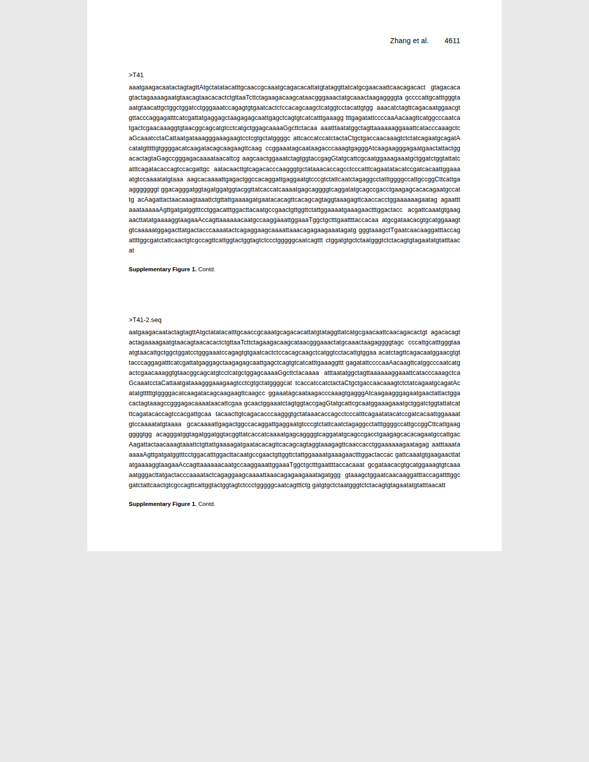Zhang et al.4611
>T41
aaatgaagacaatactagtagttAtgctatatacatttgcaaccgcaaatgcagacacattatgtataggttatcatgcgaacaattcaacagacact gtagacacagtactagaaaagaatgtaacagtaacacactctgttaaTcttctagaagacaagcataacgggaaactatgcaaactaagaggggta gccccattgcatttgggtaaatgtaacattgctggctggatcctgggaaatccagagtgtgaatcactctccacagcaagctcatggtcctacattgtgg aaacatctagttcagacaatggaacgtgttacccaggagatttcatcgattatgaggagctaagagagcaattgagctcagtgtcatcatttgaaagg tttgagatattccccaaAacaagttcatggcccaatcatgactcgaacaaaggtgtaacggcagcatgtcctcatgctggagcaaaaGgcttctacaa aaatttaatatggctagttaaaaaaggaaattcatacccaaagctcaGcaaatcctaCattaatgataaagggaaagaagtcctcgtgctatggggc attcaccatccatctactaCtgctgaccaacaaagtctctatcagaatgcagatAcatatgtttttgtggggacatcaagatacagcaagaagttcaag ccggaaatagcaataagacccaaagtgagggAtcaagaagggagaatgaactattactggacactagtaGagccgggagacaaaataacattcg aagcaactggaaatctagtggtaccgagGtatgcattcgcaatggaaagaaatgctggatctggtattatcatttcagatacaccagtccacgattgc aatacaacttgtcagacacccaagggtgctataaacaccagcctcccatttcagaatatacatccgatcacaattggaaaatgtccaaaatatgtaaa aagcacaaaattgagactggccacaggattgaggaatgtcccgtctattcaatctagaggcctatttggggccattgccggCttcattgaagggggggt ggacagggatggtagatggatggtacggttatcaccatcaaaatgagcaggggtcaggatatgcagccgacctgaagagcacacagaatgccattg acAagattactaacaaagtaaattctgttattgaaaagatgaatacacagttcacagcagtaggtaaagagttcaaccacctggaaaaaagaatag agaatttaaataaaaaAgttgatgatggtttcctggacatttggacttacaatgccgaactgttggttctattggaaaatgaaagaactttggactacc acgattcaaatgtgaagaacttatatgaaaaggtaagaaAccagttaaaaaacaatgccaaggaaattggaaaTggctgctttgaattttaccacaa atgcgataacacgtgcatggaaagtgtcaaaaatggagacttatgactacccaaaatactcagaggaagcaaaattaaacagagaagaaatagatg gggtaaagctTgaatcaacaaggatttaccagattttggcgatctattcaactgtcgccagttcattggtactggtagtctccctgggggcaatcagttt ctggatgtgctctaatgggtctctacagtgtagaatatgtatttaacat
Supplementary Figure 1. Contd.
>T41-2.seq
aatgaagacaatactagtagttAtgctatatacatttgcaaccgcaaatgcagacacattatgtataggttatcatgcgaacaattcaacagacactgt agacacagtactagaaaagaatgtaacagtaacacactctgttaaTcttctagaagacaagcataacgggaaactatgcaaactaagaggggtagc cccattgcatttgggtaaatgtaacattgctggctggatcctgggaaatccagagtgtgaatcactctccacagcaagctcatggtcctacattgtggaa acatctagttcagacaatggaacgtgttacccaggagatttcatcgattatgaggagctaagagagcaattgagctcagtgtcatcatttgaaaggttt gagatattccccaaAacaagttcatggcccaatcatgactcgaacaaaggtgtaacggcagcatgtcctcatgctggagcaaaaGgcttctacaaaa atttaatatggctagttaaaaaaggaaattcatacccaaagctcaGcaaatcctaCattaatgataaagggaaagaagtcctcgtgctatggggcat tcaccatccatctactaCtgctgaccaacaaagtctctatcagaatgcagatAcatatgtttttgtggggacatcaagatacagcaagaagttcaagcc ggaaatagcaataagacccaaagtgagggAtcaagaagggagaatgaactattactggacactagtaaagccgggagacaaaataacattcgaa gcaactggaaatctagtggtaccgagGtatgcattcgcaatggaaagaaatgctggatctggtattatcatttcagatacaccagtccacgattgcaa tacaacttgtcagacacccaagggtgctataaacaccagcctcccatttcagaatatacatccgatcacaattggaaaatgtccaaaatatgtaaaa gcacaaaattgagactggccacaggattgaggaatgtcccgtctattcaatctagaggcctatttggggccattgccggCttcattgaagggggtgg acagggatggtagatggatggtacggttatcaccatcaaaatgagcaggggtcaggatatgcagccgacctgaagagcacacagaatgccattgac Aagattactaacaaagtaaattctgttattgaaaagatgaatacacagttcacagcagtaggtaaagagttcaaccacctggaaaaaagaatagag aatttaaataaaaaAgttgatgatggtttcctggacatttggacttacaatgccgaactgttggttctattggaaaatgaaagaactttggactaccac gattcaaatgtgaagaacttatatgaaaaggtaagaaAccagttaaaaaacaatgccaaggaaattggaaaTggctgctttgaattttaccacaaat gcgataacacgtgcatggaaagtgtcaaaaatgggacttatgactacccaaaatactcagaggaagcaaaattaaacagagaagaaatagatggg gtaaagctggaatcaacaaggatttaccagattttggcgatctattcaactgtcgccagttcattggtactggtagtctccctgggggcaatcagtttctg gatgtgctctaatgggtctctacagtgtagaatatgtatttaacatt
Supplementary Figure 1. Contd.